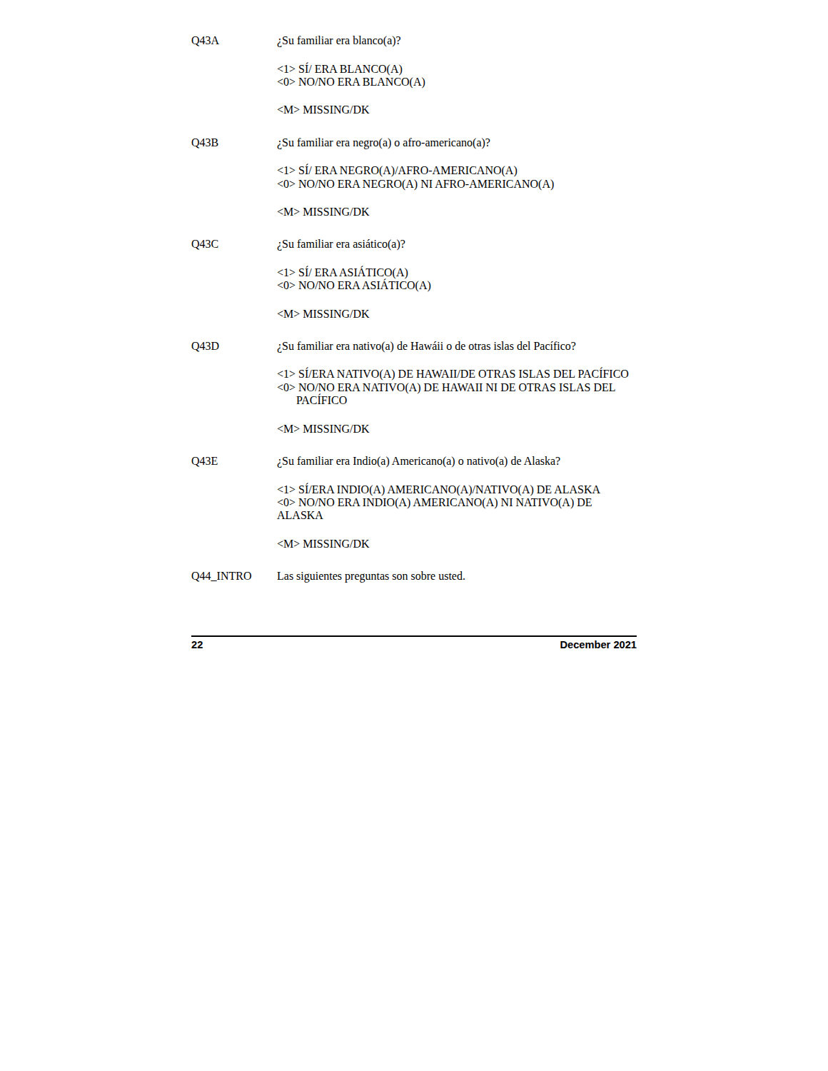Q43A
¿Su familiar era blanco(a)?
<1> SÍ/ ERA BLANCO(A)
<0> NO/NO ERA BLANCO(A)
<M> MISSING/DK
Q43B
¿Su familiar era negro(a) o afro-americano(a)?
<1> SÍ/ ERA NEGRO(A)/AFRO-AMERICANO(A)
<0> NO/NO ERA NEGRO(A) NI AFRO-AMERICANO(A)
<M> MISSING/DK
Q43C
¿Su familiar era asiático(a)?
<1> SÍ/ ERA ASIÁTICO(A)
<0> NO/NO ERA ASIÁTICO(A)
<M> MISSING/DK
Q43D
¿Su familiar era nativo(a) de Hawáii o de otras islas del Pacífico?
<1> SÍ/ERA NATIVO(A) DE HAWAII/DE OTRAS ISLAS DEL PACÍFICO
<0> NO/NO ERA NATIVO(A) DE HAWAII NI DE OTRAS ISLAS DEL
PACÍFICO
<M> MISSING/DK
Q43E
¿Su familiar era Indio(a) Americano(a) o nativo(a) de Alaska?
<1> SÍ/ERA INDIO(A) AMERICANO(A)/NATIVO(A) DE ALASKA
<0> NO/NO ERA INDIO(A) AMERICANO(A) NI NATIVO(A) DE ALASKA
<M> MISSING/DK
Q44_INTRO
Las siguientes preguntas son sobre usted.
22 December 2021